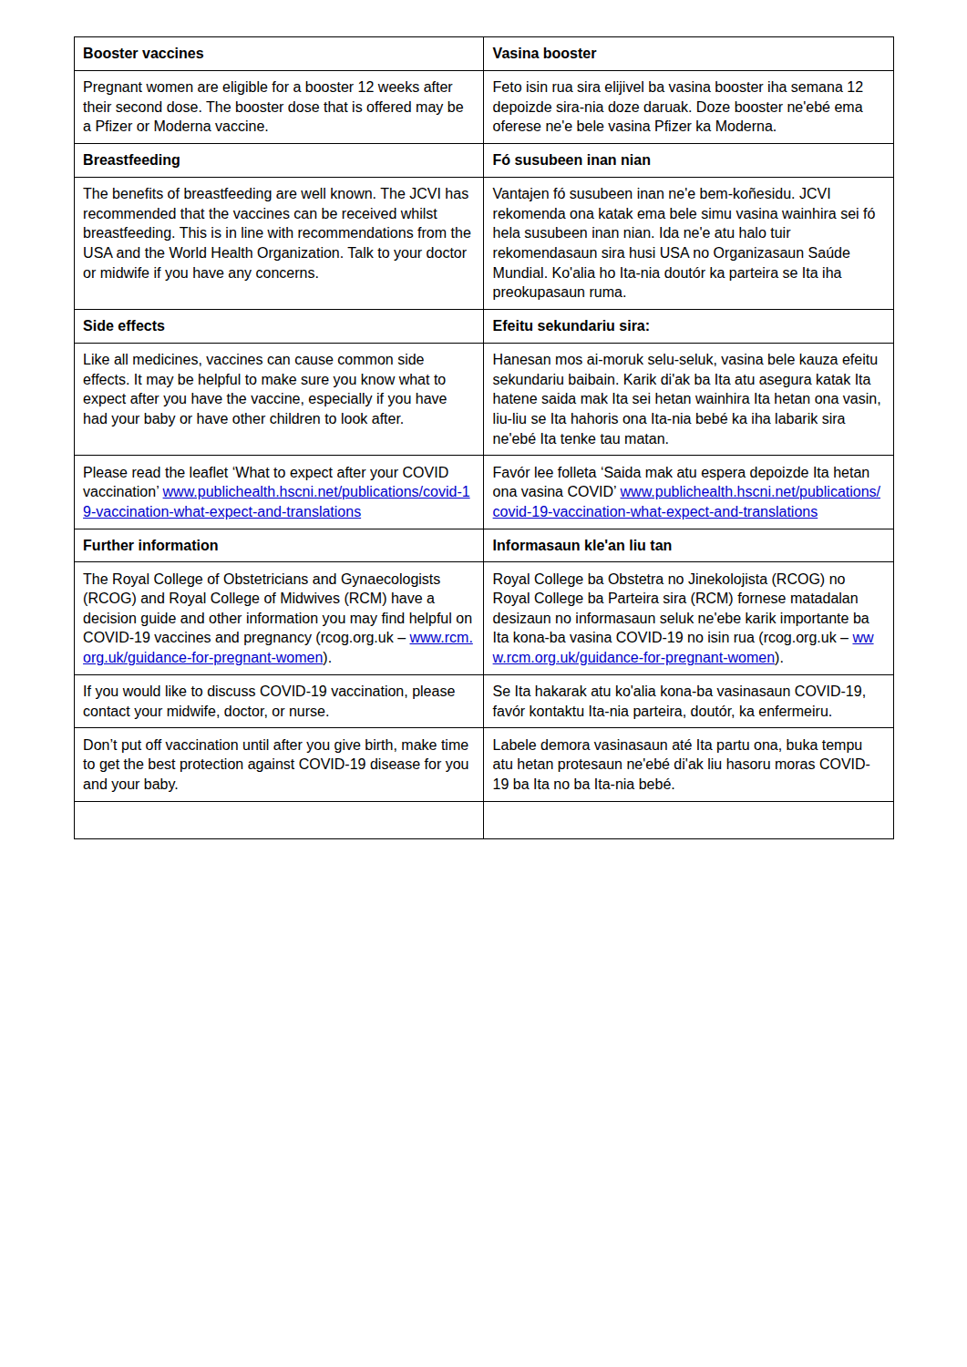| Booster vaccines | Vasina booster |
| --- | --- |
| Pregnant women are eligible for a booster 12 weeks after their second dose. The booster dose that is offered may be a Pfizer or Moderna vaccine. | Feto isin rua sira elijivel ba vasina booster iha semana 12 depoizde sira-nia doze daruak. Doze booster ne'ebé ema oferese ne'e bele vasina Pfizer ka Moderna. |
| Breastfeeding | Fó susubeen inan nian |
| The benefits of breastfeeding are well known. The JCVI has recommended that the vaccines can be received whilst breastfeeding. This is in line with recommendations from the USA and the World Health Organization. Talk to your doctor or midwife if you have any concerns. | Vantajen fó susubeen inan ne'e bem-koñesidu. JCVI rekomenda ona katak ema bele simu vasina wainhira sei fó hela susubeen inan nian. Ida ne'e atu halo tuir rekomendasaun sira husi USA no Organizasaun Saúde Mundial. Ko'alia ho Ita-nia doutór ka parteira se Ita iha preokupasaun ruma. |
| Side effects | Efeitu sekundariu sira: |
| Like all medicines, vaccines can cause common side effects. It may be helpful to make sure you know what to expect after you have the vaccine, especially if you have had your baby or have other children to look after. | Hanesan mos ai-moruk selu-seluk, vasina bele kauza efeitu sekundariu baibain. Karik di'ak ba Ita atu asegura katak Ita hatene saida mak Ita sei hetan wainhira Ita hetan ona vasin, liu-liu se Ita hahoris ona Ita-nia bebé ka iha labarik sira ne'ebé Ita tenke tau matan. |
| Please read the leaflet ‘What to expect after your COVID vaccination’ www.publichealth.hscni.net/publications/covid-19-vaccination-what-expect-and-translations | Favór lee folleta ‘Saida mak atu espera depoizde Ita hetan ona vasina COVID’ www.publichealth.hscni.net/publications/covid-19-vaccination-what-expect-and-translations |
| Further information | Informasaun kle'an liu tan |
| The Royal College of Obstetricians and Gynaecologists (RCOG) and Royal College of Midwives (RCM) have a decision guide and other information you may find helpful on COVID-19 vaccines and pregnancy (rcog.org.uk – www.rcm.org.uk/guidance-for-pregnant-women ). | Royal College ba Obstetra no Jinekolojista (RCOG) no Royal College ba Parteira sira (RCM) fornese matadalan desizaun no informasaun seluk ne'ebe karik importante ba Ita kona-ba vasina COVID-19 no isin rua (rcog.org.uk – www.rcm.org.uk/guidance-for-pregnant-women ). |
| If you would like to discuss COVID-19 vaccination, please contact your midwife, doctor, or nurse. | Se Ita hakarak atu ko'alia kona-ba vasinasaun COVID-19, favór kontaktu Ita-nia parteira, doutór, ka enfermeiru. |
| Don’t put off vaccination until after you give birth, make time to get the best protection against COVID-19 disease for you and your baby. | Labele demora vasinasaun até Ita partu ona, buka tempu atu hetan protesaun ne'ebé di'ak liu hasoru moras COVID-19 ba Ita no ba Ita-nia bebé. |